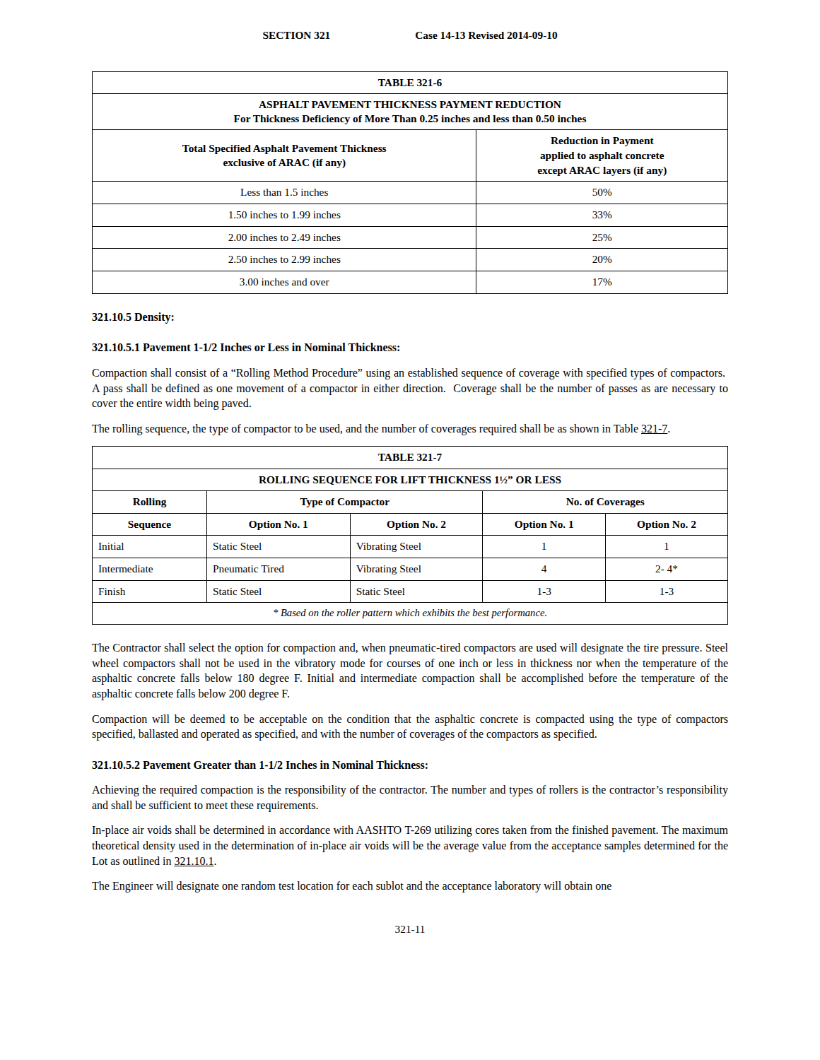SECTION 321 Case 14-13 Revised 2014-09-10
| TABLE 321-6 |
| ASPHALT PAVEMENT THICKNESS PAYMENT REDUCTION For Thickness Deficiency of More Than 0.25 inches and less than 0.50 inches |
| Total Specified Asphalt Pavement Thickness exclusive of ARAC (if any) | Reduction in Payment applied to asphalt concrete except ARAC layers (if any) |
| Less than 1.5 inches | 50% |
| 1.50 inches to 1.99 inches | 33% |
| 2.00 inches to 2.49 inches | 25% |
| 2.50 inches to 2.99 inches | 20% |
| 3.00 inches and over | 17% |
321.10.5 Density:
321.10.5.1 Pavement 1-1/2 Inches or Less in Nominal Thickness:
Compaction shall consist of a “Rolling Method Procedure” using an established sequence of coverage with specified types of compactors. A pass shall be defined as one movement of a compactor in either direction. Coverage shall be the number of passes as are necessary to cover the entire width being paved.
The rolling sequence, the type of compactor to be used, and the number of coverages required shall be as shown in Table 321-7.
| TABLE 321-7 |
| ROLLING SEQUENCE FOR LIFT THICKNESS 1½” OR LESS |
| Rolling | Type of Compactor | No. of Coverages |
| Sequence | Option No. 1 | Option No. 2 | Option No. 1 | Option No. 2 |
| Initial | Static Steel | Vibrating Steel | 1 | 1 |
| Intermediate | Pneumatic Tired | Vibrating Steel | 4 | 2- 4* |
| Finish | Static Steel | Static Steel | 1-3 | 1-3 |
| * Based on the roller pattern which exhibits the best performance. |
The Contractor shall select the option for compaction and, when pneumatic-tired compactors are used will designate the tire pressure. Steel wheel compactors shall not be used in the vibratory mode for courses of one inch or less in thickness nor when the temperature of the asphaltic concrete falls below 180 degree F. Initial and intermediate compaction shall be accomplished before the temperature of the asphaltic concrete falls below 200 degree F.
Compaction will be deemed to be acceptable on the condition that the asphaltic concrete is compacted using the type of compactors specified, ballasted and operated as specified, and with the number of coverages of the compactors as specified.
321.10.5.2 Pavement Greater than 1-1/2 Inches in Nominal Thickness:
Achieving the required compaction is the responsibility of the contractor. The number and types of rollers is the contractor’s responsibility and shall be sufficient to meet these requirements.
In-place air voids shall be determined in accordance with AASHTO T-269 utilizing cores taken from the finished pavement. The maximum theoretical density used in the determination of in-place air voids will be the average value from the acceptance samples determined for the Lot as outlined in 321.10.1.
The Engineer will designate one random test location for each sublot and the acceptance laboratory will obtain one
321-11